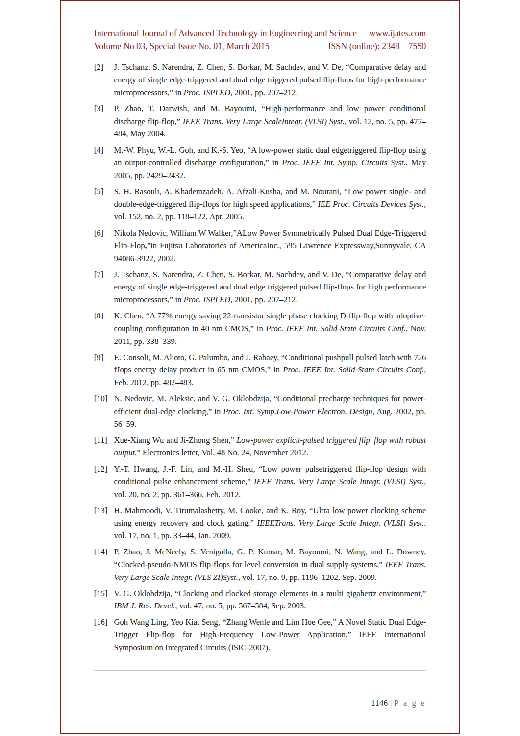International Journal of Advanced Technology in Engineering and Science www.ijates.com
Volume No 03, Special Issue No. 01, March 2015 ISSN (online): 2348 – 7550
[2] J. Tschanz, S. Narendra, Z. Chen, S. Borkar, M. Sachdev, and V. De, “Comparative delay and energy of single edge-triggered and dual edge triggered pulsed flip-flops for high-performance microprocessors,” in Proc. ISPLED, 2001, pp. 207–212.
[3] P. Zhao, T. Darwish, and M. Bayoumi, “High-performance and low power conditional discharge flip-flop,” IEEE Trans. Very Large ScaleIntegr. (VLSI) Syst., vol. 12, no. 5, pp. 477–484, May 2004.
[4] M.-W. Phyu, W.-L. Goh, and K.-S. Yeo, “A low-power static dual edgetriggered flip-flop using an output-controlled discharge configuration,” in Proc. IEEE Int. Symp. Circuits Syst., May 2005, pp. 2429–2432.
[5] S. H. Rasouli, A. Khademzadeh, A. Afzali-Kusha, and M. Nourani, “Low power single- and double-edge-triggered flip-flops for high speed applications,” IEE Proc. Circuits Devices Syst., vol. 152, no. 2, pp. 118–122, Apr. 2005.
[6] Nikola Nedovic, William W Walker,”ALow Power Symmetrically Pulsed Dual Edge-Triggered Flip-Flop,”in Fujitsu Laboratories of AmericaInc., 595 Lawrence Expressway,Sunnyvale, CA 94086-3922, 2002.
[7] J. Tschanz, S. Narendra, Z. Chen, S. Borkar, M. Sachdev, and V. De, “Comparative delay and energy of single edge-triggered and dual edge triggered pulsed flip-flops for high performance microprocessors,” in Proc. ISPLED, 2001, pp. 207–212.
[8] K. Chen, “A 77% energy saving 22-transistor single phase clocking D-flip-flop with adoptive-coupling configuration in 40 nm CMOS,” in Proc. IEEE Int. Solid-State Circuits Conf., Nov. 2011, pp. 338–339.
[9] E. Consoli, M. Alioto, G. Palumbo, and J. Rabaey, “Conditional pushpull pulsed latch with 726 fJops energy delay product in 65 nm CMOS,” in Proc. IEEE Int. Solid-State Circuits Conf., Feb. 2012, pp. 482–483.
[10] N. Nedovic, M. Aleksic, and V. G. Oklobdzija, “Conditional precharge techniques for power-efficient dual-edge clocking,” in Proc. Int. Symp.Low-Power Electron. Design, Aug. 2002, pp. 56–59.
[11] Xue-Xiang Wu and Ji-Zhong Shen,” Low-power explicit-pulsed triggered flip–flop with robust output,” Electronics letter, Vol. 48 No. 24, November 2012.
[12] Y.-T. Hwang, J.-F. Lin, and M.-H. Sheu, “Low power pulsetriggered flip-flop design with conditional pulse enhancement scheme,” IEEE Trans. Very Large Scale Integr. (VLSI) Syst., vol. 20, no. 2, pp. 361–366, Feb. 2012.
[13] H. Mahmoodi, V. Tirumalashetty, M. Cooke, and K. Roy, “Ultra low power clocking scheme using energy recovery and clock gating,” IEEETrans. Very Large Scale Integr. (VLSI) Syst., vol. 17, no. 1, pp. 33–44, Jan. 2009.
[14] P. Zhao, J. McNeely, S. Venigalla, G. P. Kumar, M. Bayoumi, N. Wang, and L. Downey, “Clocked-pseudo-NMOS flip-flops for level conversion in dual supply systems,” IEEE Trans. Very Large Scale Integr. (VLS ZI)Syst., vol. 17, no. 9, pp. 1196–1202, Sep. 2009.
[15] V. G. Oklobdzija, “Clocking and clocked storage elements in a multi gigahertz environment,” IBM J. Res. Devel., vol. 47, no. 5, pp. 567–584, Sep. 2003.
[16] Goh Wang Ling, Yeo Kiat Seng, *Zhang Wenle and Lim Hoe Gee,” A Novel Static Dual Edge-Trigger Flip-flop for High-Frequency Low-Power Application,” IEEE International Symposium on Integrated Circuits (ISIC-2007).
1146 | P a g e